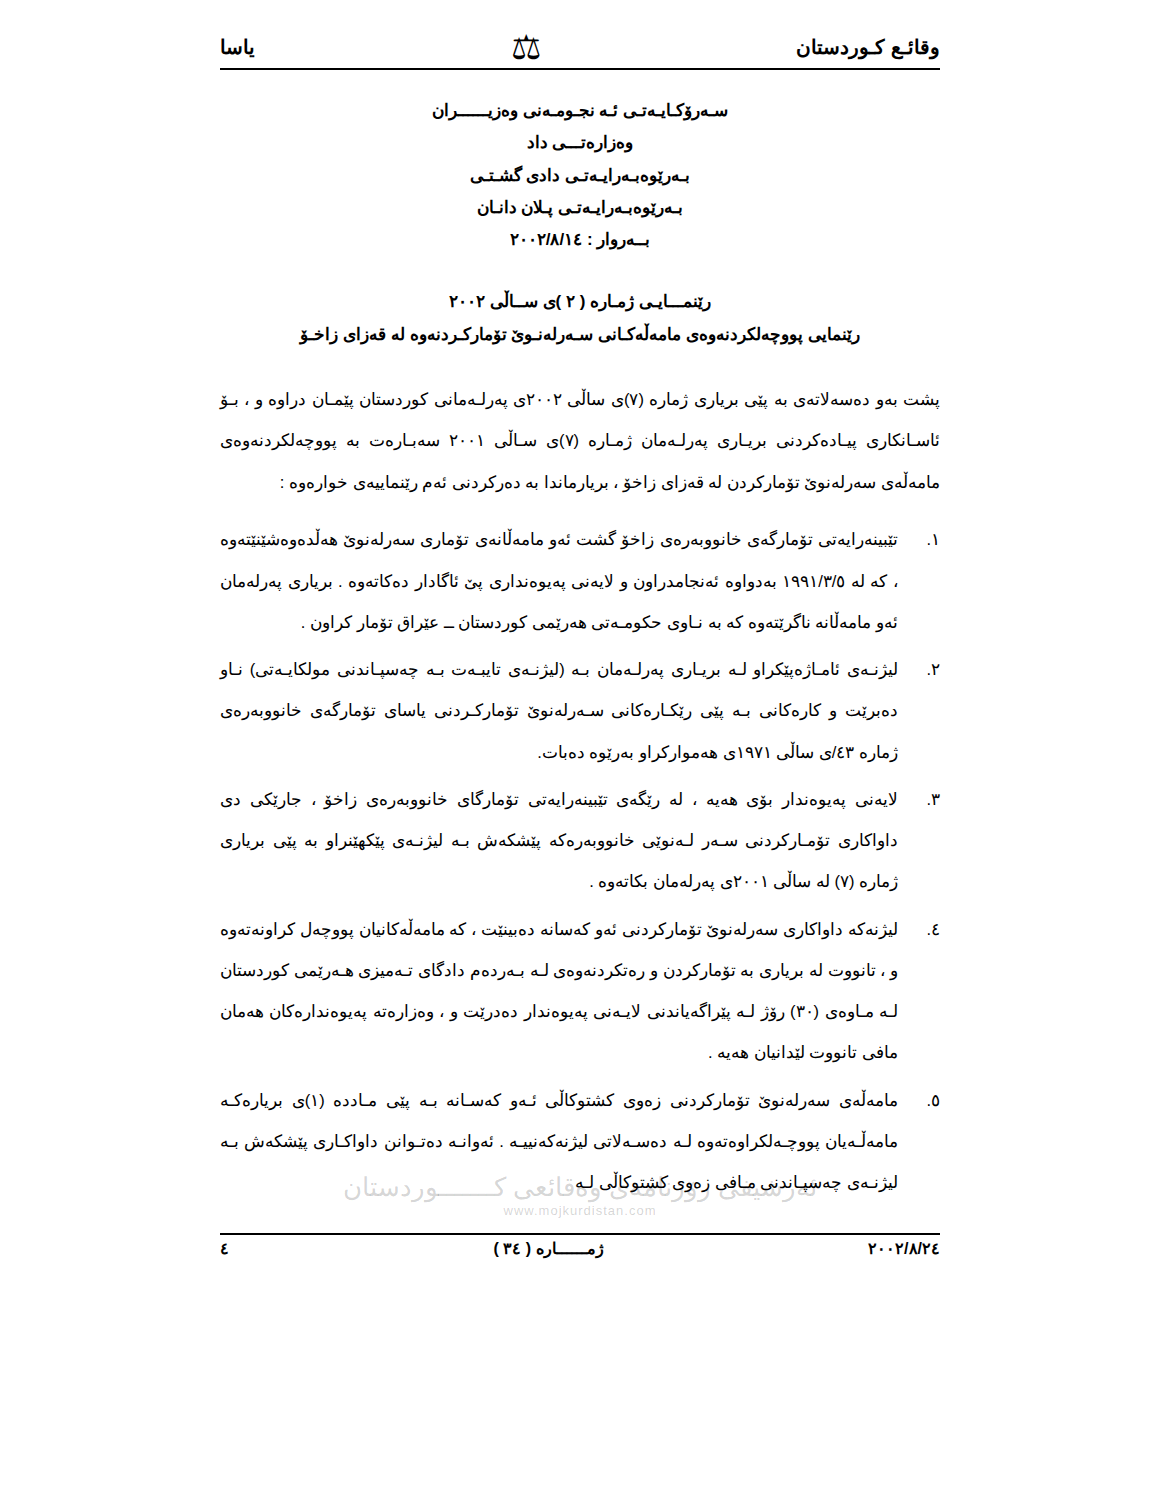وقائـع كـوردستان
⚖
ياسا
سـەرۆكـايـەتـى ئـە نجـومـەنى وەزيــــــران
وەزارەتـــى داد
بـەرێوەبـەرايـەتـى دادى گشـتـى
بـەرێوەبـەرايـەتـى پـلان دانـان
بــەروار : ٢٠٠٢/٨/١٤
رێنمـــايـى ژمـاره ( ٢ )ى ســاڵى ٢٠٠٢
رێنمايى پووچەلكردنەوەى مامەڵەكـانى سـەرلەنـوێ تۆماركـردنەوە لە قەزاى زاخـۆ
پشت بەو دەسەلاتەى بە پێى بريارى ژمارە (٧)ى ساڵى ٢٠٠٢ى پەرلـەمانى كوردستان پێمـان دراوە و ، بـۆ ئاسـانكارى پيـادەكردنى بريـارى پەرلـەمان ژمـارە (٧)ى سـاڵى ٢٠٠١ سەبـارەت بە پووچەلكردنەوەى مامەڵەى سەرلەنوێ تۆماركردن لە قەزاى زاخۆ ، بريارماندا بە دەركردنى ئەم رێنماييەى خوارەوە :
١. تێبينەرايەتى تۆمارگەى خانووبەرەى زاخۆ گشت ئەو مامەڵانەى تۆمارى سەرلەنوێ هەڵدەوەشێنێتەوە ، كە لە ١٩٩١/٣/٥ بەدواوە ئەنجامدراون و لايەنى پەيوەندارى پێ ئاگادار دەكاتەوە . بريارى پەرلەمان ئەو مامەڵانە ناگرێتەوە كە بە نـاوى حكومـەتى هەرێمى كوردستان ــ عێراق تۆمار كراون .
٢. ليژنـەى ئامـاژەپێكراو لـە بريـارى پەرلـەمان بـە (ليژنـەى تايبـەت بـە چەسپـاندنى مولكايـەتى) نـاو دەبرێت و كارەكانى بـە پێى رێكـارەكانى سـەرلەنوێ تۆماركـردنى ياساى تۆمارگەى خانووبەرەى ژمارە ٤٣/ى ساڵى ١٩٧١ى هەمواركراو بەرێوە دەبات.
٣. لايەنى پەيوەندار بۆى هەيە ، لە رێگەى تێبينەرايەتى تۆمارگاى خانووبەرەى زاخۆ ، جارێكى دى داواكارى تۆمـاركردنى سـەر لـەنوێى خانووبەرەكە پێشكەش بـە ليژنـەى پێكهێنراو بە پێى بريارى ژمارە (٧) لە ساڵى ٢٠٠١ى پەرلەمان بكاتەوە .
٤. ليژنەكە داواكارى سەرلەنوێ تۆماركردنى ئەو كەسانە دەبينێت ، كە مامەڵەكانيان پووچەل كراونەتەوە و ، تانووت لە بريارى بە تۆماركردن و رەتكردنەوەى لـە بـەردەم دادگاى تـەميزى هـەرێمى كوردستان لـە مـاوەى (٣٠) رۆژ لـە پێراگەياندنى لايـەنى پەيوەندار دەدرێت و ، وەزارەتە پەيوەندارەكان هەمان مافى تانووت لێدانيان هەيە .
٥. مامەڵەى سەرلەنوێ تۆماركردنى زەوى كشتوكاڵى ئـەو كەسـانە بـە پێى مـاددە (١)ى بريارەكـە مامەڵـەيان پووچـەلكراوەتەوە لـە دەسـەلاتى ليژنەكەنييـە . ئەوانـە دەتـوانن داواكـارى پێشكەش بـە ليژنـەى چەسپـاندنى مـافى زەوى كشتوكاڵى لـە
ئەرشیفی رۆژنامەی وەقائعی كـــــــوردستان www.mojkurdistan.com
٢٠٠٢/٨/٢٤
ژمــــــارە ( ٣٤ )
٤